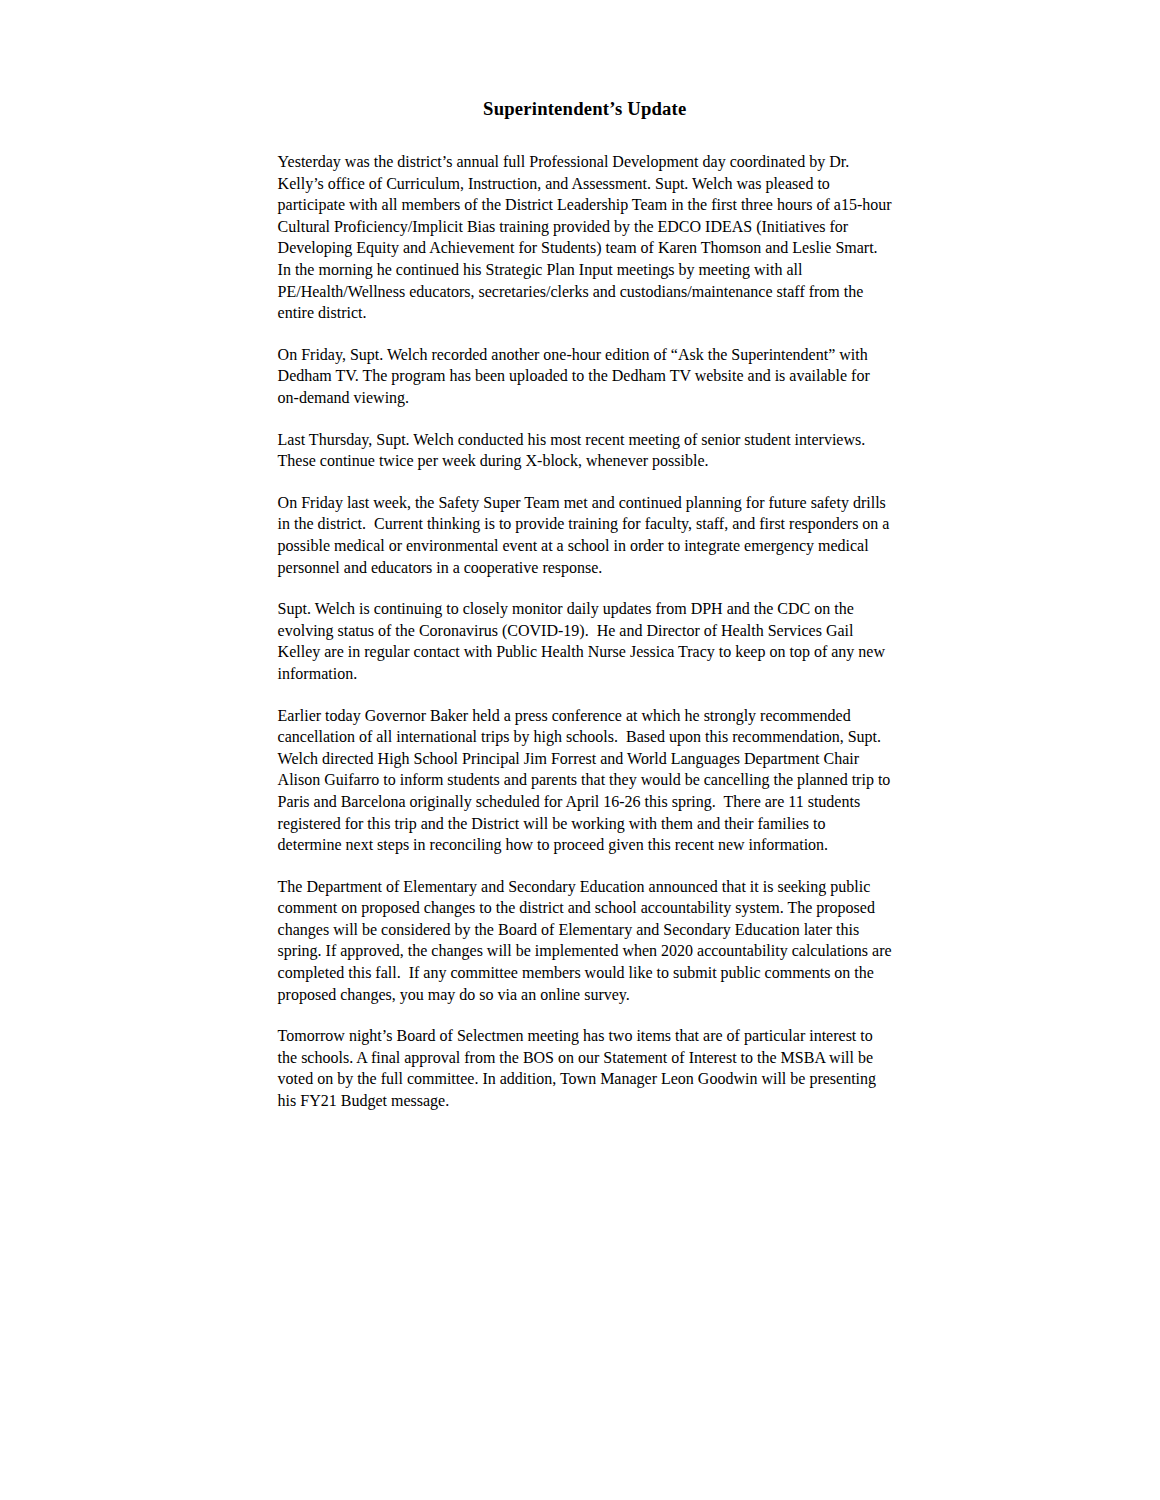Superintendent’s Update
Yesterday was the district’s annual full Professional Development day coordinated by Dr. Kelly’s office of Curriculum, Instruction, and Assessment. Supt. Welch was pleased to participate with all members of the District Leadership Team in the first three hours of a15-hour Cultural Proficiency/Implicit Bias training provided by the EDCO IDEAS (Initiatives for Developing Equity and Achievement for Students) team of Karen Thomson and Leslie Smart. In the morning he continued his Strategic Plan Input meetings by meeting with all PE/Health/Wellness educators, secretaries/clerks and custodians/maintenance staff from the entire district.
On Friday, Supt. Welch recorded another one-hour edition of “Ask the Superintendent” with Dedham TV. The program has been uploaded to the Dedham TV website and is available for on-demand viewing.
Last Thursday, Supt. Welch conducted his most recent meeting of senior student interviews. These continue twice per week during X-block, whenever possible.
On Friday last week, the Safety Super Team met and continued planning for future safety drills in the district. Current thinking is to provide training for faculty, staff, and first responders on a possible medical or environmental event at a school in order to integrate emergency medical personnel and educators in a cooperative response.
Supt. Welch is continuing to closely monitor daily updates from DPH and the CDC on the evolving status of the Coronavirus (COVID-19). He and Director of Health Services Gail Kelley are in regular contact with Public Health Nurse Jessica Tracy to keep on top of any new information.
Earlier today Governor Baker held a press conference at which he strongly recommended cancellation of all international trips by high schools. Based upon this recommendation, Supt. Welch directed High School Principal Jim Forrest and World Languages Department Chair Alison Guifarro to inform students and parents that they would be cancelling the planned trip to Paris and Barcelona originally scheduled for April 16-26 this spring. There are 11 students registered for this trip and the District will be working with them and their families to determine next steps in reconciling how to proceed given this recent new information.
The Department of Elementary and Secondary Education announced that it is seeking public comment on proposed changes to the district and school accountability system. The proposed changes will be considered by the Board of Elementary and Secondary Education later this spring. If approved, the changes will be implemented when 2020 accountability calculations are completed this fall. If any committee members would like to submit public comments on the proposed changes, you may do so via an online survey.
Tomorrow night’s Board of Selectmen meeting has two items that are of particular interest to the schools. A final approval from the BOS on our Statement of Interest to the MSBA will be voted on by the full committee. In addition, Town Manager Leon Goodwin will be presenting his FY21 Budget message.